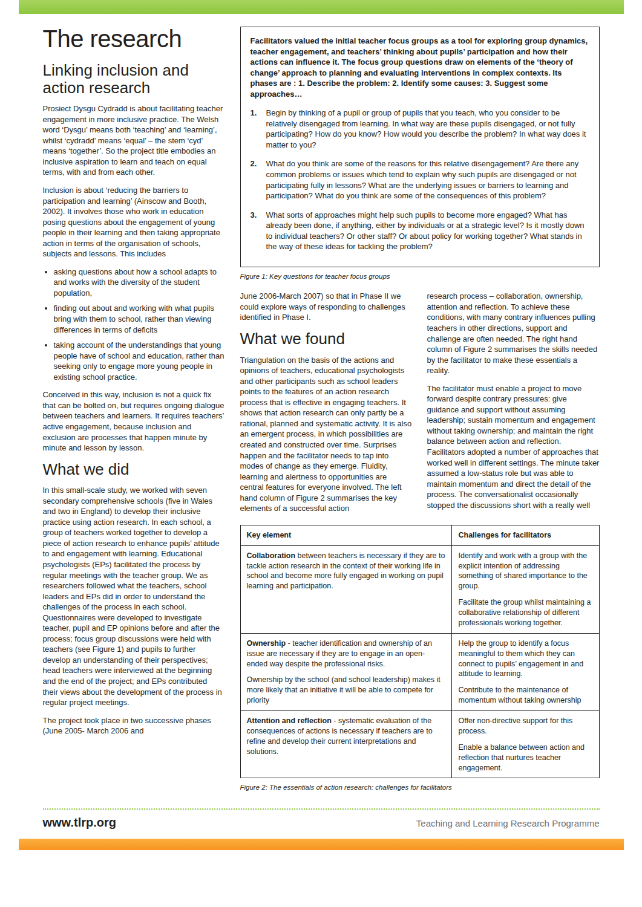The research
Linking inclusion and action research
Prosiect Dysgu Cydradd is about facilitating teacher engagement in more inclusive practice. The Welsh word ‘Dysgu’ means both ‘teaching’ and ‘learning’, whilst ‘cydradd’ means ‘equal’ – the stem ‘cyd’ means ‘together’. So the project title embodies an inclusive aspiration to learn and teach on equal terms, with and from each other.
Inclusion is about ‘reducing the barriers to participation and learning’ (Ainscow and Booth, 2002). It involves those who work in education posing questions about the engagement of young people in their learning and then taking appropriate action in terms of the organisation of schools, subjects and lessons. This includes
asking questions about how a school adapts to and works with the diversity of the student population,
finding out about and working with what pupils bring with them to school, rather than viewing differences in terms of deficits
taking account of the understandings that young people have of school and education, rather than seeking only to engage more young people in existing school practice.
Conceived in this way, inclusion is not a quick fix that can be bolted on, but requires ongoing dialogue between teachers and learners. It requires teachers’ active engagement, because inclusion and exclusion are processes that happen minute by minute and lesson by lesson.
What we did
In this small-scale study, we worked with seven secondary comprehensive schools (five in Wales and two in England) to develop their inclusive practice using action research. In each school, a group of teachers worked together to develop a piece of action research to enhance pupils’ attitude to and engagement with learning. Educational psychologists (EPs) facilitated the process by regular meetings with the teacher group. We as researchers followed what the teachers, school leaders and EPs did in order to understand the challenges of the process in each school. Questionnaires were developed to investigate teacher, pupil and EP opinions before and after the process; focus group discussions were held with teachers (see Figure 1) and pupils to further develop an understanding of their perspectives; head teachers were interviewed at the beginning and the end of the project; and EPs contributed their views about the development of the process in regular project meetings.
The project took place in two successive phases (June 2005- March 2006 and
Facilitators valued the initial teacher focus groups as a tool for exploring group dynamics, teacher engagement, and teachers’ thinking about pupils’ participation and how their actions can influence it. The focus group questions draw on elements of the ‘theory of change’ approach to planning and evaluating interventions in complex contexts. Its phases are : 1. Describe the problem: 2. Identify some causes: 3. Suggest some approaches…
Begin by thinking of a pupil or group of pupils that you teach, who you consider to be relatively disengaged from learning. In what way are these pupils disengaged, or not fully participating? How do you know? How would you describe the problem? In what way does it matter to you?
What do you think are some of the reasons for this relative disengagement? Are there any common problems or issues which tend to explain why such pupils are disengaged or not participating fully in lessons? What are the underlying issues or barriers to learning and participation? What do you think are some of the consequences of this problem?
What sorts of approaches might help such pupils to become more engaged? What has already been done, if anything, either by individuals or at a strategic level? Is it mostly down to individual teachers? Or other staff? Or about policy for working together? What stands in the way of these ideas for tackling the problem?
Figure 1: Key questions for teacher focus groups
June 2006-March 2007) so that in Phase II we could explore ways of responding to challenges identified in Phase I.
What we found
Triangulation on the basis of the actions and opinions of teachers, educational psychologists and other participants such as school leaders points to the features of an action research process that is effective in engaging teachers. It shows that action research can only partly be a rational, planned and systematic activity. It is also an emergent process, in which possibilities are created and constructed over time. Surprises happen and the facilitator needs to tap into modes of change as they emerge. Fluidity, learning and alertness to opportunities are central features for everyone involved. The left hand column of Figure 2 summarises the key elements of a successful action
research process – collaboration, ownership, attention and reflection. To achieve these conditions, with many contrary influences pulling teachers in other directions, support and challenge are often needed. The right hand column of Figure 2 summarises the skills needed by the facilitator to make these essentials a reality.
The facilitator must enable a project to move forward despite contrary pressures: give guidance and support without assuming leadership; sustain momentum and engagement without taking ownership; and maintain the right balance between action and reflection. Facilitators adopted a number of approaches that worked well in different settings. The minute taker assumed a low-status role but was able to maintain momentum and direct the detail of the process. The conversationalist occasionally stopped the discussions short with a really well
| Key element | Challenges for facilitators |
| --- | --- |
| Collaboration between teachers is necessary if they are to tackle action research in the context of their working life in school and become more fully engaged in working on pupil learning and participation. | Identify and work with a group with the explicit intention of addressing something of shared importance to the group. Facilitate the group whilst maintaining a collaborative relationship of different professionals working together. |
| Ownership - teacher identification and ownership of an issue are necessary if they are to engage in an open-ended way despite the professional risks. Ownership by the school (and school leadership) makes it more likely that an initiative it will be able to compete for priority | Help the group to identify a focus meaningful to them which they can connect to pupils’ engagement in and attitude to learning. Contribute to the maintenance of momentum without taking ownership |
| Attention and reflection - systematic evaluation of the consequences of actions is necessary if teachers are to refine and develop their current interpretations and solutions. | Offer non-directive support for this process. Enable a balance between action and reflection that nurtures teacher engagement. |
Figure 2: The essentials of action research: challenges for facilitators
www.tlrp.org
Teaching and Learning Research Programme